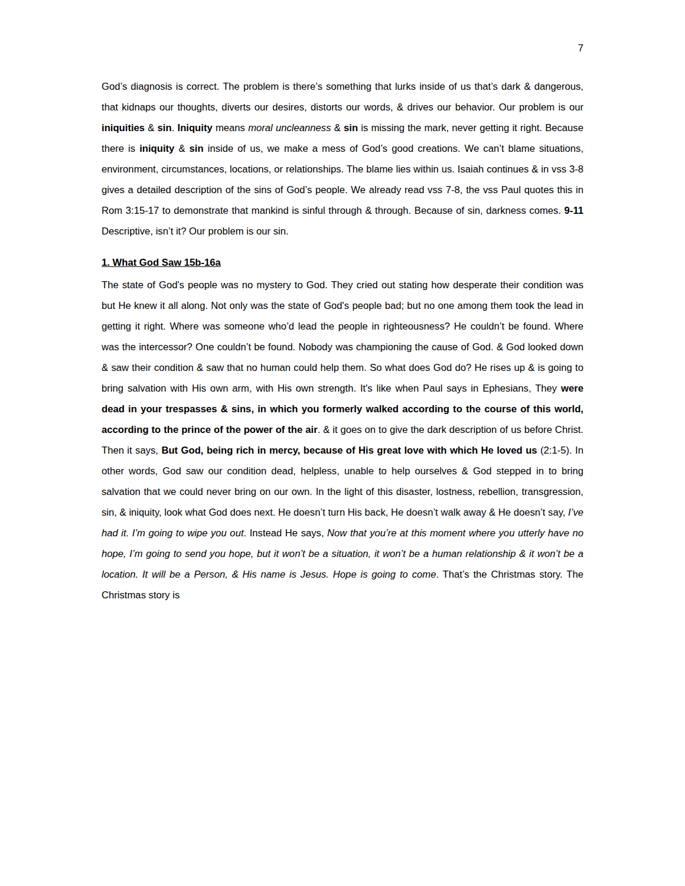7
God’s diagnosis is correct. The problem is there’s something that lurks inside of us that’s dark & dangerous, that kidnaps our thoughts, diverts our desires, distorts our words, & drives our behavior. Our problem is our iniquities & sin. Iniquity means moral uncleanness & sin is missing the mark, never getting it right. Because there is iniquity & sin inside of us, we make a mess of God’s good creations. We can’t blame situations, environment, circumstances, locations, or relationships. The blame lies within us. Isaiah continues & in vss 3-8 gives a detailed description of the sins of God’s people. We already read vss 7-8, the vss Paul quotes this in Rom 3:15-17 to demonstrate that mankind is sinful through & through. Because of sin, darkness comes. 9-11 Descriptive, isn’t it? Our problem is our sin.
1. What God Saw 15b-16a
The state of God's people was no mystery to God. They cried out stating how desperate their condition was but He knew it all along. Not only was the state of God's people bad; but no one among them took the lead in getting it right. Where was someone who’d lead the people in righteousness? He couldn’t be found. Where was the intercessor? One couldn’t be found. Nobody was championing the cause of God. & God looked down & saw their condition & saw that no human could help them. So what does God do? He rises up & is going to bring salvation with His own arm, with His own strength. It's like when Paul says in Ephesians, They were dead in your trespasses & sins, in which you formerly walked according to the course of this world, according to the prince of the power of the air. & it goes on to give the dark description of us before Christ. Then it says, But God, being rich in mercy, because of His great love with which He loved us (2:1-5). In other words, God saw our condition dead, helpless, unable to help ourselves & God stepped in to bring salvation that we could never bring on our own. In the light of this disaster, lostness, rebellion, transgression, sin, & iniquity, look what God does next. He doesn’t turn His back, He doesn’t walk away & He doesn’t say, I’ve had it. I’m going to wipe you out. Instead He says, Now that you’re at this moment where you utterly have no hope, I’m going to send you hope, but it won’t be a situation, it won’t be a human relationship & it won’t be a location. It will be a Person, & His name is Jesus. Hope is going to come. That’s the Christmas story. The Christmas story is